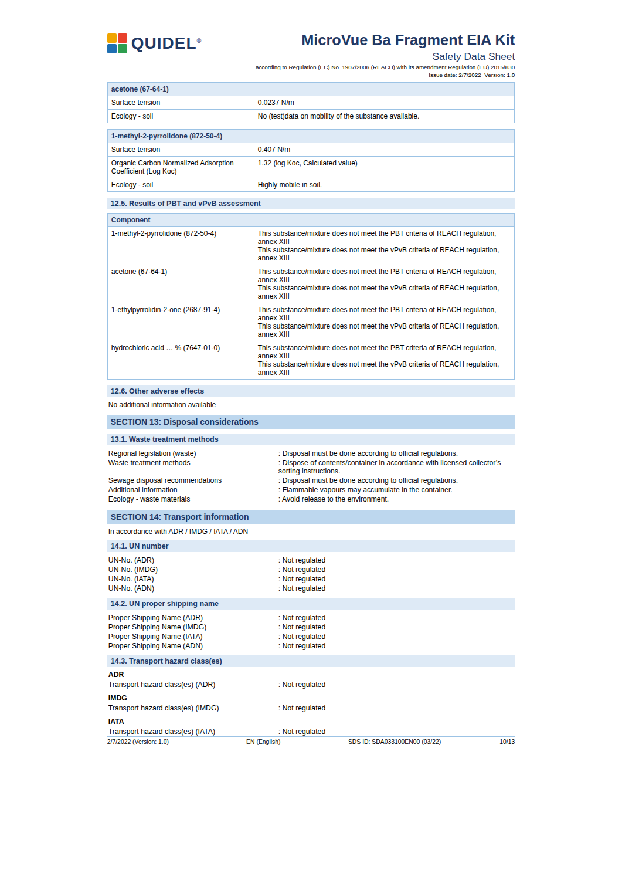QUIDEL®
MicroVue Ba Fragment EIA Kit
Safety Data Sheet
according to Regulation (EC) No. 1907/2006 (REACH) with its amendment Regulation (EU) 2015/830
Issue date: 2/7/2022 Version: 1.0
| acetone (67-64-1) |
| Surface tension | 0.0237 N/m |
| Ecology - soil | No (test)data on mobility of the substance available. |
| 1-methyl-2-pyrrolidone (872-50-4) |
| Surface tension | 0.407 N/m |
| Organic Carbon Normalized Adsorption Coefficient (Log Koc) | 1.32 (log Koc, Calculated value) |
| Ecology - soil | Highly mobile in soil. |
12.5. Results of PBT and vPvB assessment
| Component |
| 1-methyl-2-pyrrolidone (872-50-4) | This substance/mixture does not meet the PBT criteria of REACH regulation, annex XIII This substance/mixture does not meet the vPvB criteria of REACH regulation, annex XIII |
| acetone (67-64-1) | This substance/mixture does not meet the PBT criteria of REACH regulation, annex XIII This substance/mixture does not meet the vPvB criteria of REACH regulation, annex XIII |
| 1-ethylpyrrolidin-2-one (2687-91-4) | This substance/mixture does not meet the PBT criteria of REACH regulation, annex XIII This substance/mixture does not meet the vPvB criteria of REACH regulation, annex XIII |
| hydrochloric acid … % (7647-01-0) | This substance/mixture does not meet the PBT criteria of REACH regulation, annex XIII This substance/mixture does not meet the vPvB criteria of REACH regulation, annex XIII |
12.6. Other adverse effects
No additional information available
SECTION 13: Disposal considerations
13.1. Waste treatment methods
Regional legislation (waste)
: Disposal must be done according to official regulations.
Waste treatment methods
: Dispose of contents/container in accordance with licensed collector’s sorting instructions.
Sewage disposal recommendations
: Disposal must be done according to official regulations.
Additional information
: Flammable vapours may accumulate in the container.
Ecology - waste materials
: Avoid release to the environment.
SECTION 14: Transport information
In accordance with ADR / IMDG / IATA / ADN
14.1. UN number
UN-No. (ADR)
: Not regulated
UN-No. (IMDG)
: Not regulated
UN-No. (IATA)
: Not regulated
UN-No. (ADN)
: Not regulated
14.2. UN proper shipping name
Proper Shipping Name (ADR)
: Not regulated
Proper Shipping Name (IMDG)
: Not regulated
Proper Shipping Name (IATA)
: Not regulated
Proper Shipping Name (ADN)
: Not regulated
14.3. Transport hazard class(es)
ADR
Transport hazard class(es) (ADR)
: Not regulated
IMDG
Transport hazard class(es) (IMDG)
: Not regulated
IATA
Transport hazard class(es) (IATA)
: Not regulated
2/7/2022 (Version: 1.0)
EN (English) SDS ID: SDA033100EN00 (03/22)
10/13